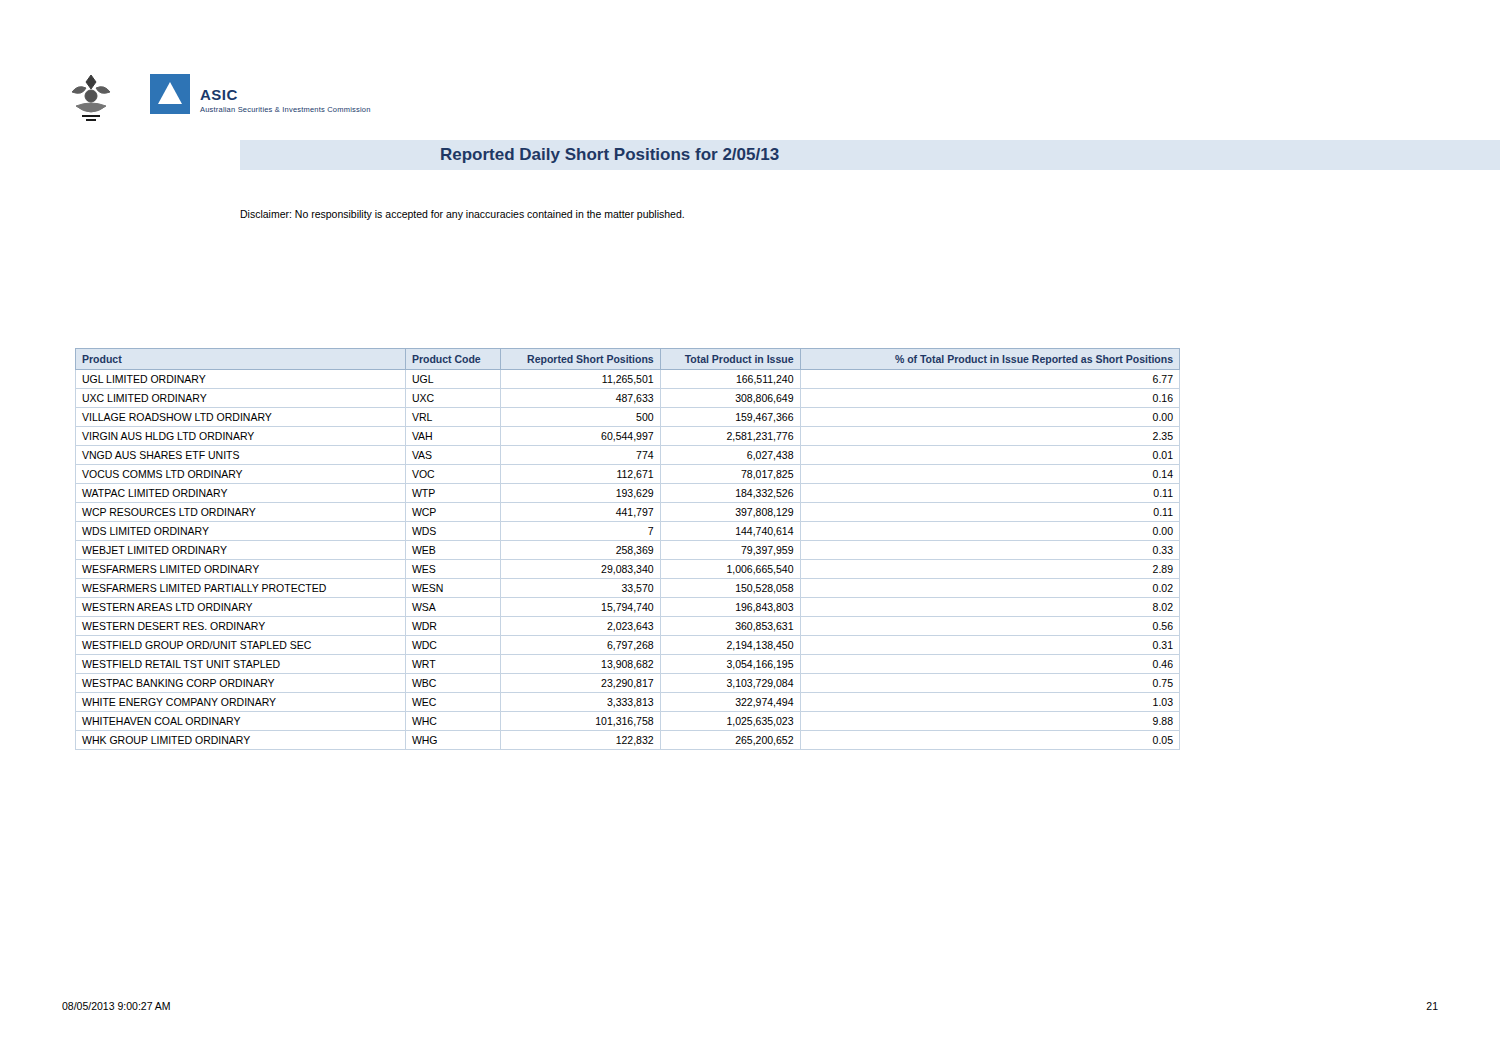ASIC
Australian Securities & Investments Commission
Reported Daily Short Positions for 2/05/13
Disclaimer: No responsibility is accepted for any inaccuracies contained in the matter published.
| Product | Product Code | Reported Short Positions | Total Product in Issue | % of Total Product in Issue Reported as Short Positions |
| --- | --- | --- | --- | --- |
| UGL LIMITED ORDINARY | UGL | 11,265,501 | 166,511,240 | 6.77 |
| UXC LIMITED ORDINARY | UXC | 487,633 | 308,806,649 | 0.16 |
| VILLAGE ROADSHOW LTD ORDINARY | VRL | 500 | 159,467,366 | 0.00 |
| VIRGIN AUS HLDG LTD ORDINARY | VAH | 60,544,997 | 2,581,231,776 | 2.35 |
| VNGD AUS SHARES ETF UNITS | VAS | 774 | 6,027,438 | 0.01 |
| VOCUS COMMS LTD ORDINARY | VOC | 112,671 | 78,017,825 | 0.14 |
| WATPAC LIMITED ORDINARY | WTP | 193,629 | 184,332,526 | 0.11 |
| WCP RESOURCES LTD ORDINARY | WCP | 441,797 | 397,808,129 | 0.11 |
| WDS LIMITED ORDINARY | WDS | 7 | 144,740,614 | 0.00 |
| WEBJET LIMITED ORDINARY | WEB | 258,369 | 79,397,959 | 0.33 |
| WESFARMERS LIMITED ORDINARY | WES | 29,083,340 | 1,006,665,540 | 2.89 |
| WESFARMERS LIMITED PARTIALLY PROTECTED | WESN | 33,570 | 150,528,058 | 0.02 |
| WESTERN AREAS LTD ORDINARY | WSA | 15,794,740 | 196,843,803 | 8.02 |
| WESTERN DESERT RES. ORDINARY | WDR | 2,023,643 | 360,853,631 | 0.56 |
| WESTFIELD GROUP ORD/UNIT STAPLED SEC | WDC | 6,797,268 | 2,194,138,450 | 0.31 |
| WESTFIELD RETAIL TST UNIT STAPLED | WRT | 13,908,682 | 3,054,166,195 | 0.46 |
| WESTPAC BANKING CORP ORDINARY | WBC | 23,290,817 | 3,103,729,084 | 0.75 |
| WHITE ENERGY COMPANY ORDINARY | WEC | 3,333,813 | 322,974,494 | 1.03 |
| WHITEHAVEN COAL ORDINARY | WHC | 101,316,758 | 1,025,635,023 | 9.88 |
| WHK GROUP LIMITED ORDINARY | WHG | 122,832 | 265,200,652 | 0.05 |
08/05/2013 9:00:27 AM
21